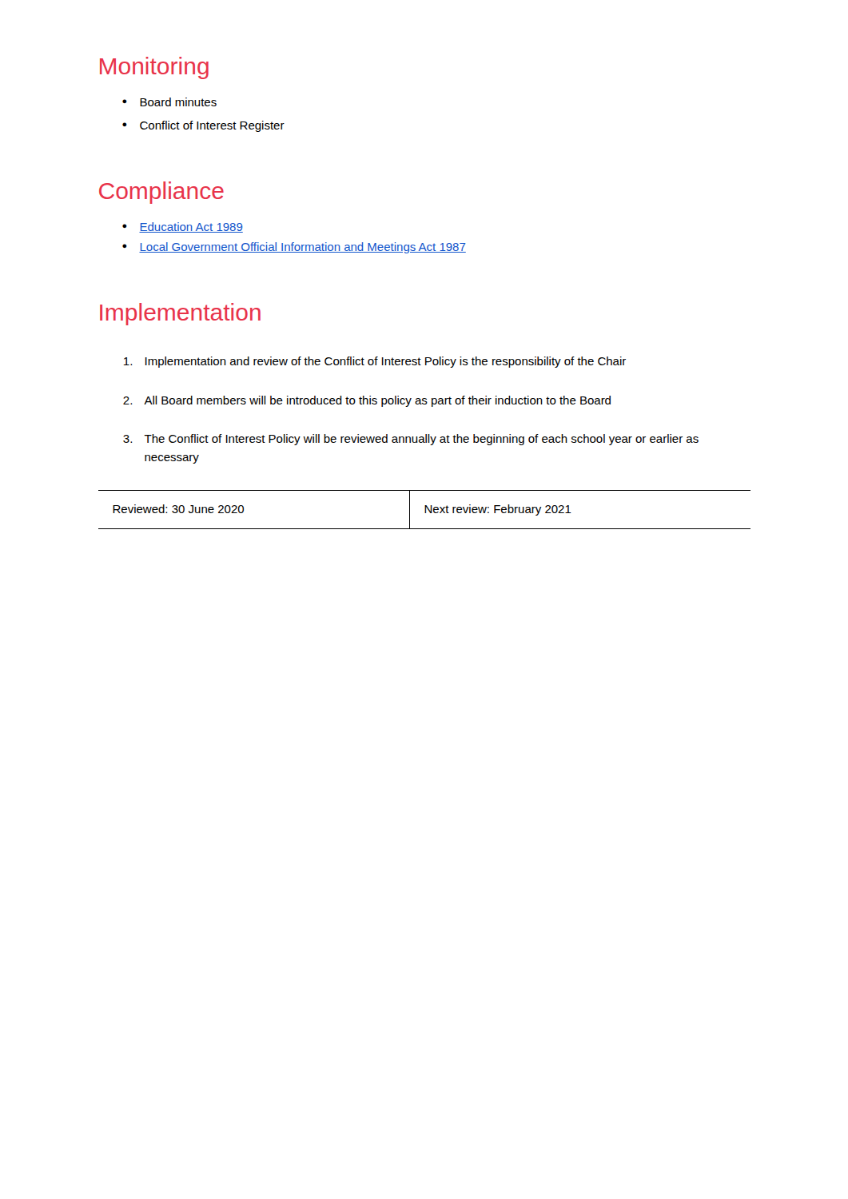Monitoring
Board minutes
Conflict of Interest Register
Compliance
Education Act 1989
Local Government Official Information and Meetings Act 1987
Implementation
Implementation and review of the Conflict of Interest Policy is the responsibility of the Chair
All Board members will be introduced to this policy as part of their induction to the Board
The Conflict of Interest Policy will be reviewed annually at the beginning of each school year or earlier as necessary
| Reviewed: 30 June 2020 | Next review: February 2021 |